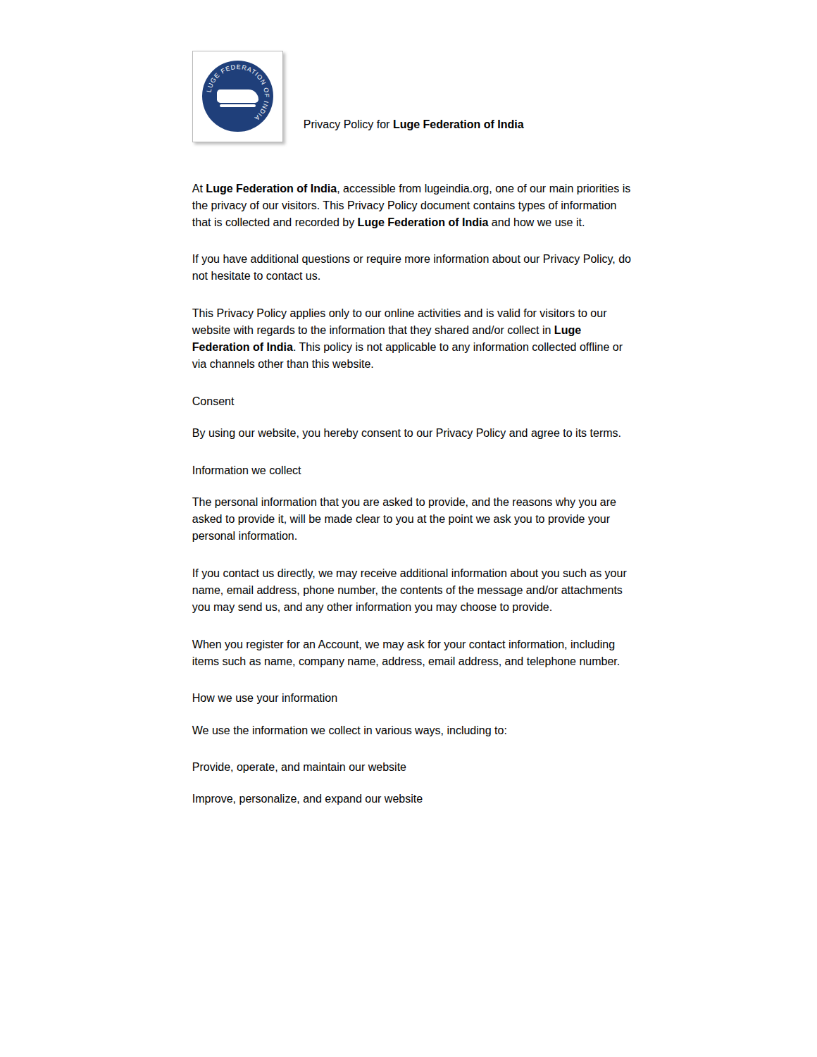LUGE FEDERATION OF INDIA
Privacy Policy for Luge Federation of India
At Luge Federation of India, accessible from lugeindia.org, one of our main priorities is the privacy of our visitors. This Privacy Policy document contains types of information that is collected and recorded by Luge Federation of India and how we use it.
If you have additional questions or require more information about our Privacy Policy, do not hesitate to contact us.
This Privacy Policy applies only to our online activities and is valid for visitors to our website with regards to the information that they shared and/or collect in Luge Federation of India. This policy is not applicable to any information collected offline or via channels other than this website.
Consent
By using our website, you hereby consent to our Privacy Policy and agree to its terms.
Information we collect
The personal information that you are asked to provide, and the reasons why you are asked to provide it, will be made clear to you at the point we ask you to provide your personal information.
If you contact us directly, we may receive additional information about you such as your name, email address, phone number, the contents of the message and/or attachments you may send us, and any other information you may choose to provide.
When you register for an Account, we may ask for your contact information, including items such as name, company name, address, email address, and telephone number.
How we use your information
We use the information we collect in various ways, including to:
Provide, operate, and maintain our website
Improve, personalize, and expand our website